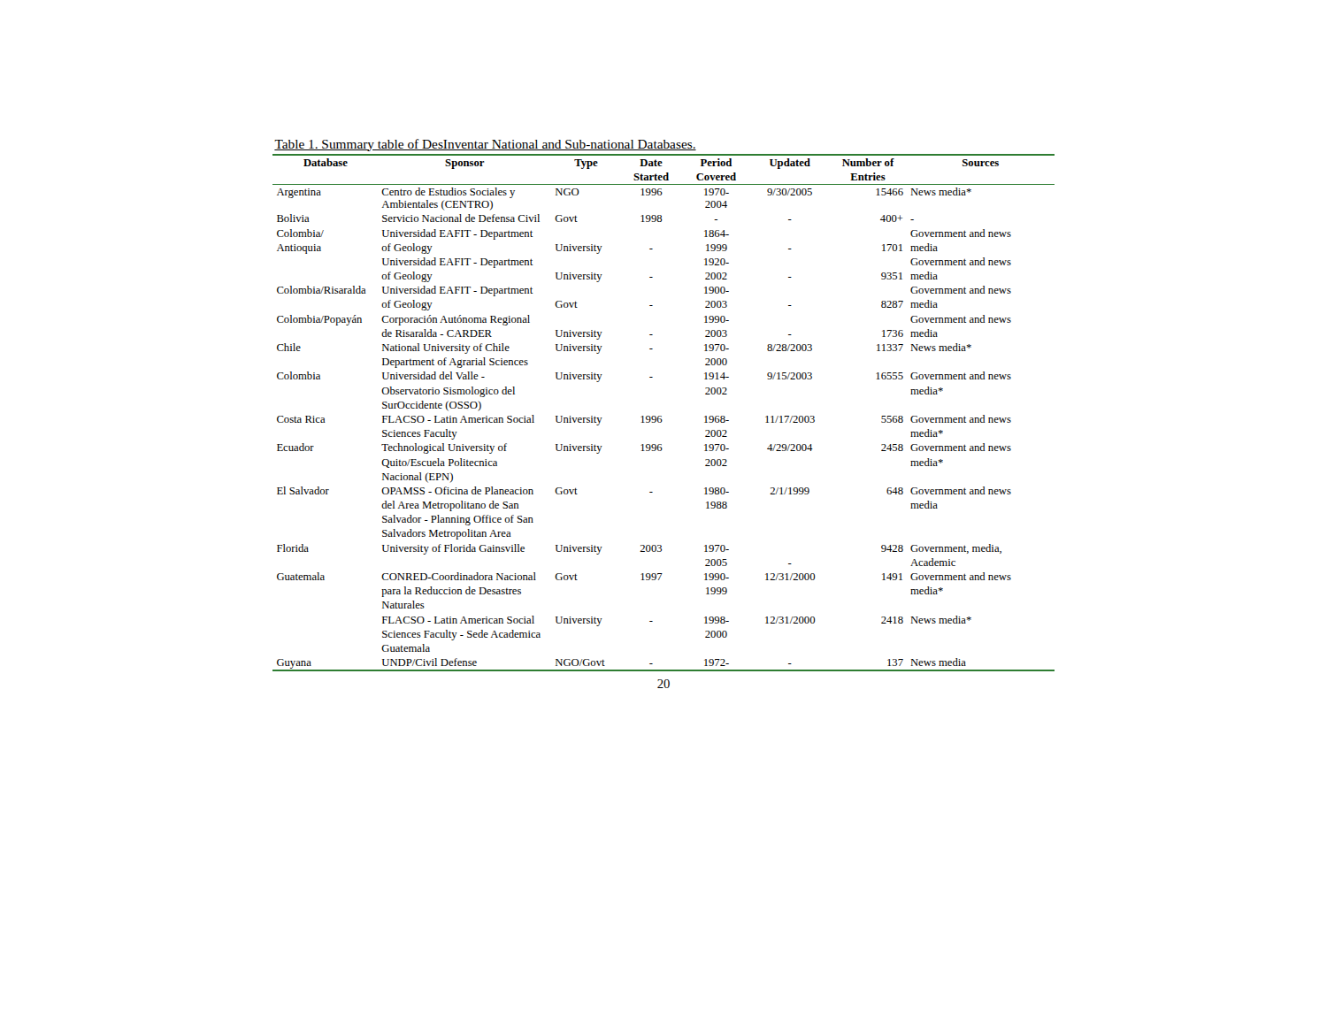Table 1. Summary table of DesInventar National and Sub-national Databases.
| Database | Sponsor | Type | Date | Period | Updated | Number of | Sources |
| --- | --- | --- | --- | --- | --- | --- | --- |
| | | | Started | Covered | | Entries | |
| Argentina | Centro de Estudios Sociales y Ambientales (CENTRO) | NGO | 1996 | 1970- 2004 | 9/30/2005 | 15466 | News media* |
| Bolivia | Servicio Nacional de Defensa Civil | Govt | 1998 | - | - | 400+ | - |
| Colombia/ | Universidad EAFIT - Department | | | 1864- | | | Government and news |
| Antioquia | of Geology | University | - | 1999 | - | 1701 | media |
| | Universidad EAFIT - Department | | | 1920- | | | Government and news |
| | of Geology | University | - | 2002 | - | 9351 | media |
| Colombia/Risaralda | Universidad EAFIT - Department | | | 1900- | | | Government and news |
| | of Geology | Govt | - | 2003 | - | 8287 | media |
| Colombia/Popayán | Corporación Autónoma Regional | | | 1990- | | | Government and news |
| | de Risaralda - CARDER | University | - | 2003 | - | 1736 | media |
| Chile | National University of Chile | University | - | 1970- | 8/28/2003 | 11337 | News media* |
| | Department of Agrarial Sciences | | | 2000 | | | |
| Colombia | Universidad del Valle - | University | - | 1914- | 9/15/2003 | 16555 | Government and news |
| | Observatorio Sismologico del | | | 2002 | | | media* |
| | SurOccidente (OSSO) | | | | | | |
| Costa Rica | FLACSO - Latin American Social | University | 1996 | 1968- | 11/17/2003 | 5568 | Government and news |
| | Sciences Faculty | | | 2002 | | | media* |
| Ecuador | Technological University of | University | 1996 | 1970- | 4/29/2004 | 2458 | Government and news |
| | Quito/Escuela Politecnica | | | 2002 | | | media* |
| | Nacional (EPN) | | | | | | |
| El Salvador | OPAMSS - Oficina de Planeacion | Govt | - | 1980- | 2/1/1999 | 648 | Government and news |
| | del Area Metropolitano de San | | | 1988 | | | media |
| | Salvador - Planning Office of San | | | | | | |
| | Salvadors Metropolitan Area | | | | | | |
| Florida | University of Florida Gainsville | University | 2003 | 1970- | | 9428 | Government, media, |
| | | | | 2005 | - | | Academic |
| Guatemala | CONRED-Coordinadora Nacional | Govt | 1997 | 1990- | 12/31/2000 | 1491 | Government and news |
| | para la Reduccion de Desastres | | | 1999 | | | media* |
| | Naturales | | | | | | |
| | FLACSO - Latin American Social | University | - | 1998- | 12/31/2000 | 2418 | News media* |
| | Sciences Faculty - Sede Academica | | | 2000 | | | |
| | Guatemala | | | | | | |
| Guyana | UNDP/Civil Defense | NGO/Govt | - | 1972- | - | 137 | News media |
20